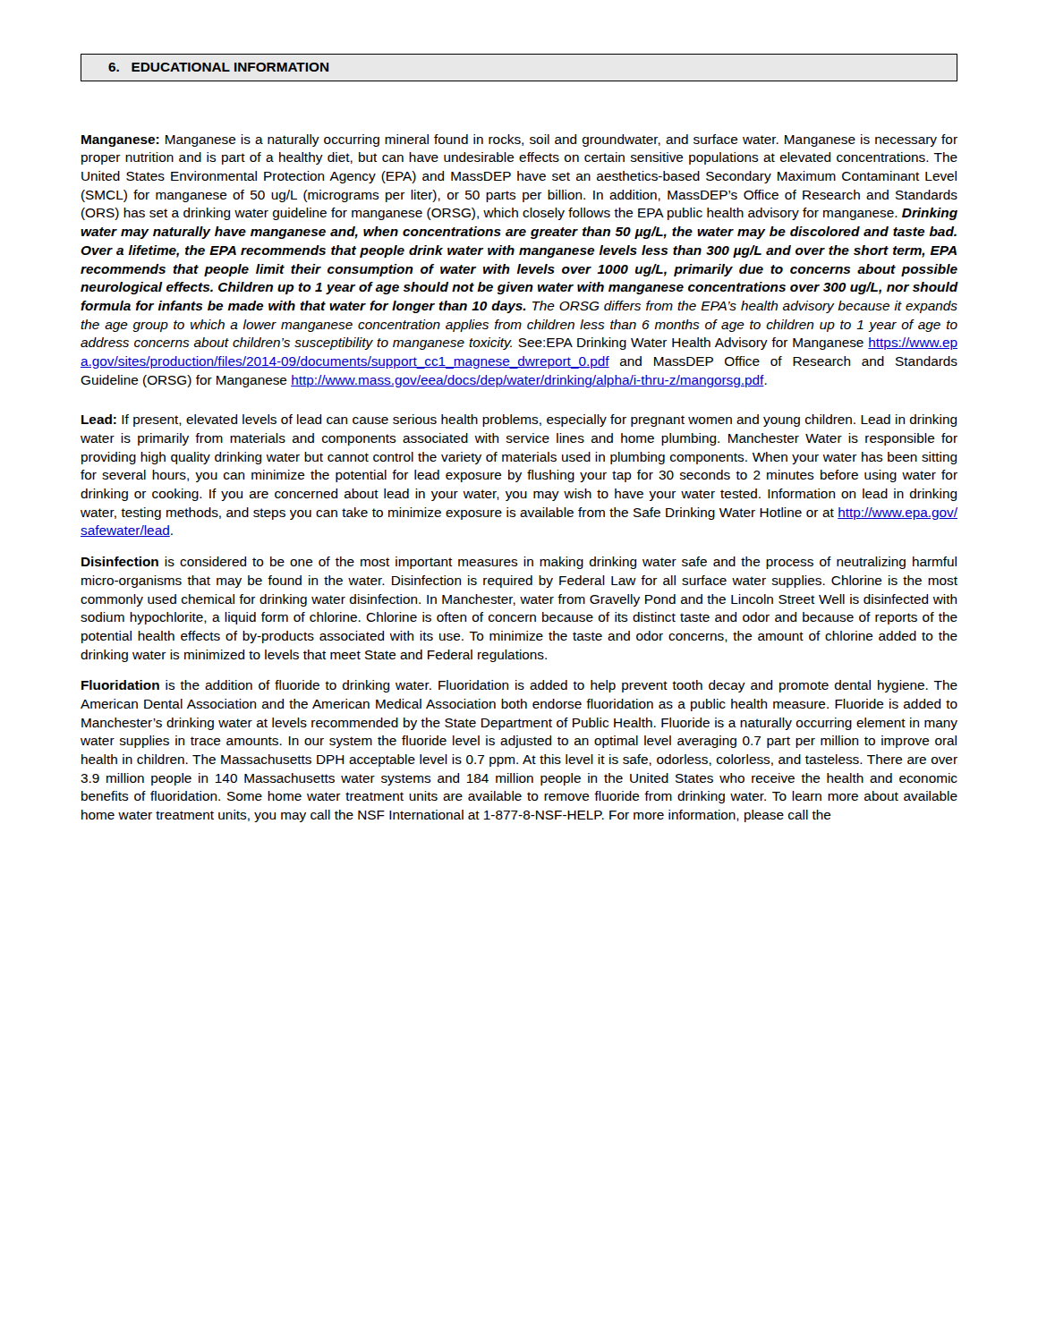6. EDUCATIONAL INFORMATION
Manganese: Manganese is a naturally occurring mineral found in rocks, soil and groundwater, and surface water. Manganese is necessary for proper nutrition and is part of a healthy diet, but can have undesirable effects on certain sensitive populations at elevated concentrations. The United States Environmental Protection Agency (EPA) and MassDEP have set an aesthetics-based Secondary Maximum Contaminant Level (SMCL) for manganese of 50 ug/L (micrograms per liter), or 50 parts per billion. In addition, MassDEP’s Office of Research and Standards (ORS) has set a drinking water guideline for manganese (ORSG), which closely follows the EPA public health advisory for manganese. Drinking water may naturally have manganese and, when concentrations are greater than 50 µg/L, the water may be discolored and taste bad. Over a lifetime, the EPA recommends that people drink water with manganese levels less than 300 µg/L and over the short term, EPA recommends that people limit their consumption of water with levels over 1000 ug/L, primarily due to concerns about possible neurological effects. Children up to 1 year of age should not be given water with manganese concentrations over 300 ug/L, nor should formula for infants be made with that water for longer than 10 days. The ORSG differs from the EPA’s health advisory because it expands the age group to which a lower manganese concentration applies from children less than 6 months of age to children up to 1 year of age to address concerns about children’s susceptibility to manganese toxicity. See:EPA Drinking Water Health Advisory for Manganese https://www.epa.gov/sites/production/files/2014-09/documents/support_cc1_magnese_dwreport_0.pdf and MassDEP Office of Research and Standards Guideline (ORSG) for Manganese http://www.mass.gov/eea/docs/dep/water/drinking/alpha/i-thru-z/mangorsg.pdf.
Lead: If present, elevated levels of lead can cause serious health problems, especially for pregnant women and young children. Lead in drinking water is primarily from materials and components associated with service lines and home plumbing. Manchester Water is responsible for providing high quality drinking water but cannot control the variety of materials used in plumbing components. When your water has been sitting for several hours, you can minimize the potential for lead exposure by flushing your tap for 30 seconds to 2 minutes before using water for drinking or cooking. If you are concerned about lead in your water, you may wish to have your water tested. Information on lead in drinking water, testing methods, and steps you can take to minimize exposure is available from the Safe Drinking Water Hotline or at http://www.epa.gov/safewater/lead.
Disinfection is considered to be one of the most important measures in making drinking water safe and the process of neutralizing harmful micro-organisms that may be found in the water. Disinfection is required by Federal Law for all surface water supplies. Chlorine is the most commonly used chemical for drinking water disinfection. In Manchester, water from Gravelly Pond and the Lincoln Street Well is disinfected with sodium hypochlorite, a liquid form of chlorine. Chlorine is often of concern because of its distinct taste and odor and because of reports of the potential health effects of by-products associated with its use. To minimize the taste and odor concerns, the amount of chlorine added to the drinking water is minimized to levels that meet State and Federal regulations.
Fluoridation is the addition of fluoride to drinking water. Fluoridation is added to help prevent tooth decay and promote dental hygiene. The American Dental Association and the American Medical Association both endorse fluoridation as a public health measure. Fluoride is added to Manchester’s drinking water at levels recommended by the State Department of Public Health. Fluoride is a naturally occurring element in many water supplies in trace amounts. In our system the fluoride level is adjusted to an optimal level averaging 0.7 part per million to improve oral health in children. The Massachusetts DPH acceptable level is 0.7 ppm. At this level it is safe, odorless, colorless, and tasteless. There are over 3.9 million people in 140 Massachusetts water systems and 184 million people in the United States who receive the health and economic benefits of fluoridation. Some home water treatment units are available to remove fluoride from drinking water. To learn more about available home water treatment units, you may call the NSF International at 1-877-8-NSF-HELP. For more information, please call the